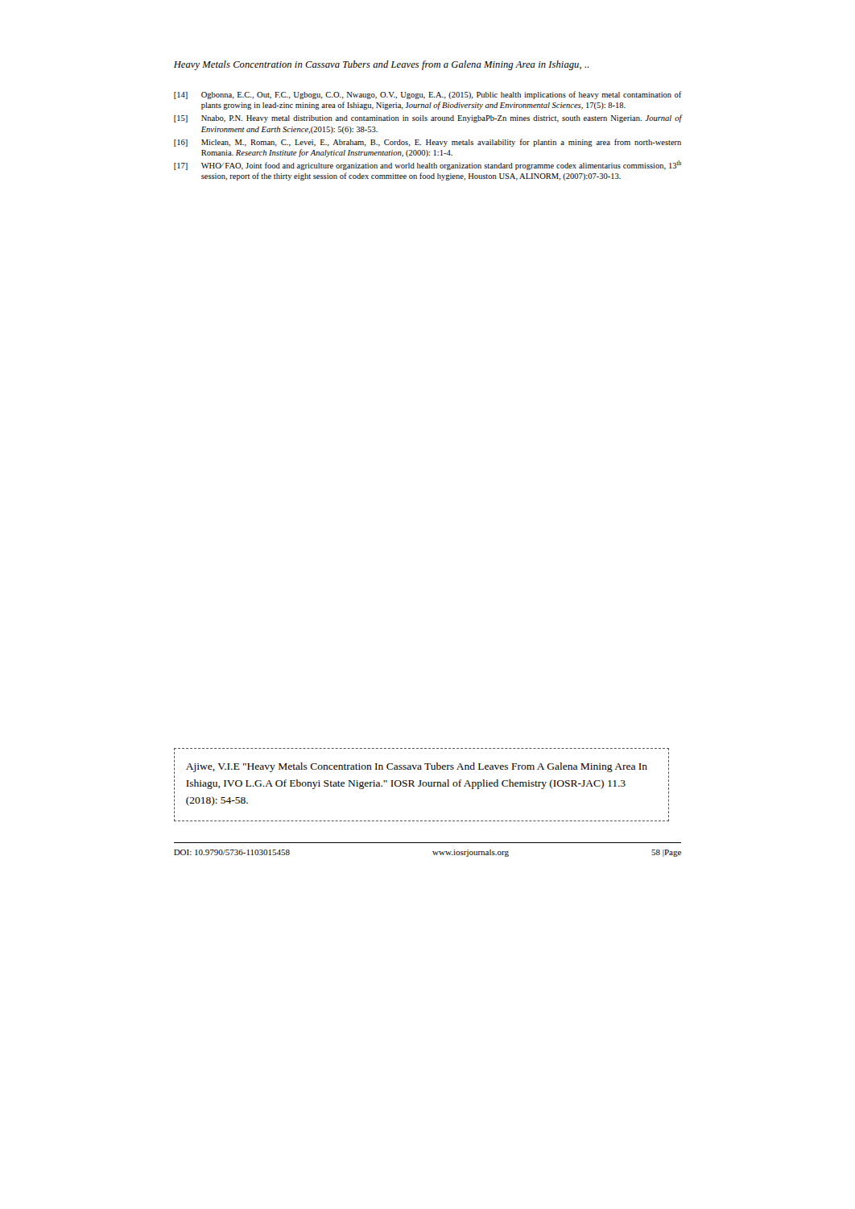Heavy Metals Concentration in Cassava Tubers and Leaves from a Galena Mining Area in Ishiagu, ..
[14]
Ogbonna, E.C., Out, F.C., Ugbogu, C.O., Nwaugo, O.V., Ugogu, E.A., (2015), Public health implications of heavy metal contamination of plants growing in lead-zinc mining area of Ishiagu, Nigeria, Journal of Biodiversity and Environmental Sciences, 17(5): 8-18.
[15]
Nnabo, P.N. Heavy metal distribution and contamination in soils around EnyigbaPb-Zn mines district, south eastern Nigerian. Journal of Environment and Earth Science,(2015): 5(6): 38-53.
[16]
Miclean, M., Roman, C., Levei, E., Abraham, B., Cordos, E. Heavy metals availability for plantin a mining area from north-western Romania. Research Institute for Analytical Instrumentation, (2000): 1:1-4.
[17]
WHO⁄ FAO, Joint food and agriculture organization and world health organization standard programme codex alimentarius commission, 13th session, report of the thirty eight session of codex committee on food hygiene, Houston USA, ALINORM, (2007):07-30-13.
Ajiwe, V.I.E "Heavy Metals Concentration In Cassava Tubers And Leaves From A Galena Mining Area In Ishiagu, IVO L.G.A Of Ebonyi State Nigeria." IOSR Journal of Applied Chemistry (IOSR-JAC) 11.3 (2018): 54-58.
DOI: 10.9790/5736-1103015458
www.iosrjournals.org
58 |Page